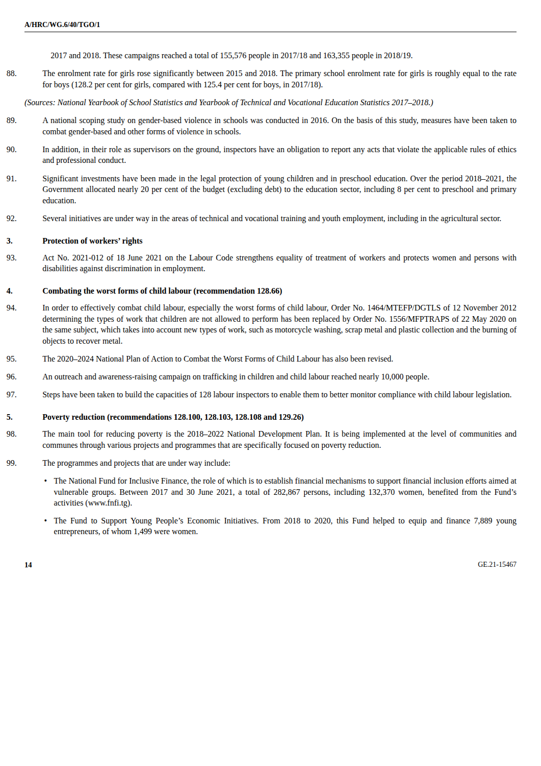A/HRC/WG.6/40/TGO/1
2017 and 2018. These campaigns reached a total of 155,576 people in 2017/18 and 163,355 people in 2018/19.
88. The enrolment rate for girls rose significantly between 2015 and 2018. The primary school enrolment rate for girls is roughly equal to the rate for boys (128.2 per cent for girls, compared with 125.4 per cent for boys, in 2017/18).
(Sources: National Yearbook of School Statistics and Yearbook of Technical and Vocational Education Statistics 2017–2018.)
89. A national scoping study on gender-based violence in schools was conducted in 2016. On the basis of this study, measures have been taken to combat gender-based and other forms of violence in schools.
90. In addition, in their role as supervisors on the ground, inspectors have an obligation to report any acts that violate the applicable rules of ethics and professional conduct.
91. Significant investments have been made in the legal protection of young children and in preschool education. Over the period 2018–2021, the Government allocated nearly 20 per cent of the budget (excluding debt) to the education sector, including 8 per cent to preschool and primary education.
92. Several initiatives are under way in the areas of technical and vocational training and youth employment, including in the agricultural sector.
3. Protection of workers’ rights
93. Act No. 2021-012 of 18 June 2021 on the Labour Code strengthens equality of treatment of workers and protects women and persons with disabilities against discrimination in employment.
4. Combating the worst forms of child labour (recommendation 128.66)
94. In order to effectively combat child labour, especially the worst forms of child labour, Order No. 1464/MTEFP/DGTLS of 12 November 2012 determining the types of work that children are not allowed to perform has been replaced by Order No. 1556/MFPTRAPS of 22 May 2020 on the same subject, which takes into account new types of work, such as motorcycle washing, scrap metal and plastic collection and the burning of objects to recover metal.
95. The 2020–2024 National Plan of Action to Combat the Worst Forms of Child Labour has also been revised.
96. An outreach and awareness-raising campaign on trafficking in children and child labour reached nearly 10,000 people.
97. Steps have been taken to build the capacities of 128 labour inspectors to enable them to better monitor compliance with child labour legislation.
5. Poverty reduction (recommendations 128.100, 128.103, 128.108 and 129.26)
98. The main tool for reducing poverty is the 2018–2022 National Development Plan. It is being implemented at the level of communities and communes through various projects and programmes that are specifically focused on poverty reduction.
99. The programmes and projects that are under way include:
The National Fund for Inclusive Finance, the role of which is to establish financial mechanisms to support financial inclusion efforts aimed at vulnerable groups. Between 2017 and 30 June 2021, a total of 282,867 persons, including 132,370 women, benefited from the Fund’s activities (www.fnfi.tg).
The Fund to Support Young People’s Economic Initiatives. From 2018 to 2020, this Fund helped to equip and finance 7,889 young entrepreneurs, of whom 1,499 were women.
14 GE.21-15467